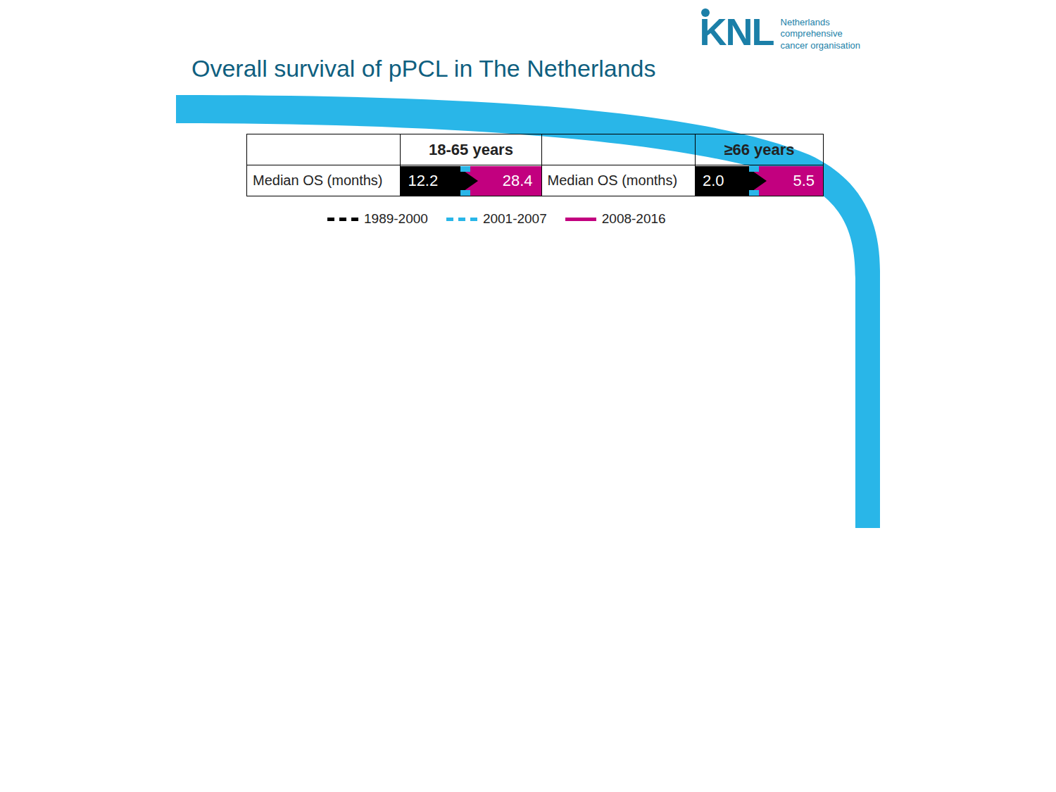KNL
Netherlands
comprehensive
cancer organisation
Overall survival of pPCL in The Netherlands
| | 18-65 years | | ≥66 years |
| --- | --- | --- | --- |
| Median OS (months) | 12.2 28.4 | Median OS (months) | 2.0 5.5 |
1989-2000 2001-2007 2008-2016